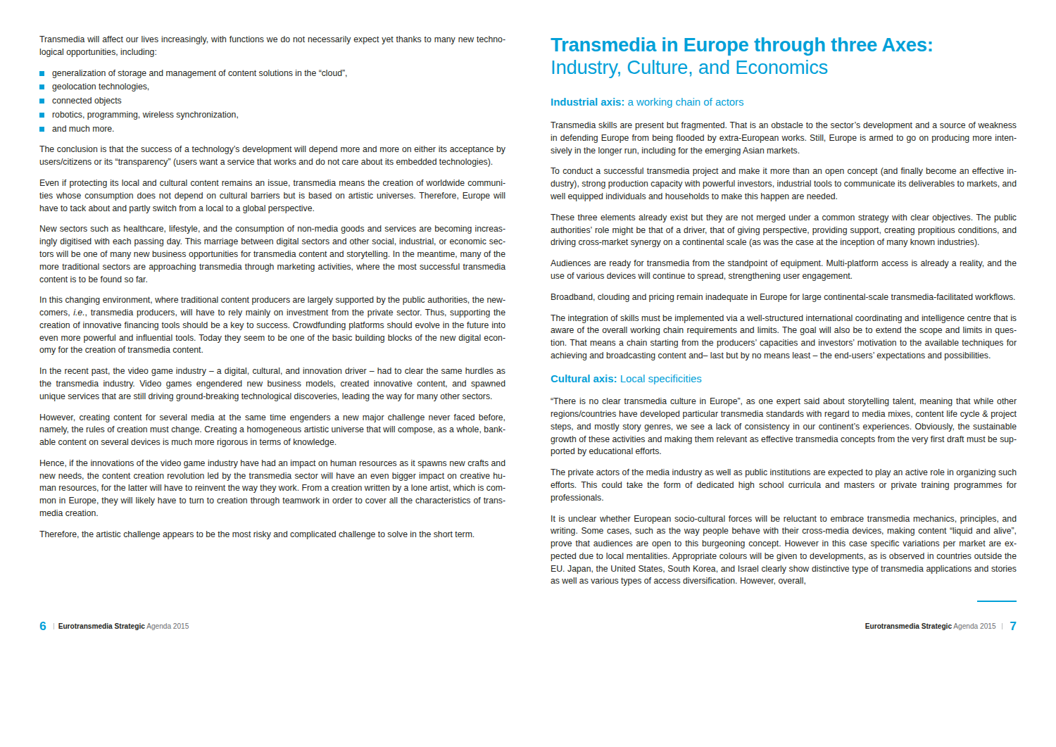Transmedia will affect our lives increasingly, with functions we do not necessarily expect yet thanks to many new technological opportunities, including:
generalization of storage and management of content solutions in the “cloud”,
geolocation technologies,
connected objects
robotics, programming, wireless synchronization,
and much more.
The conclusion is that the success of a technology’s development will depend more and more on either its acceptance by users/citizens or its “transparency” (users want a service that works and do not care about its embedded technologies).
Even if protecting its local and cultural content remains an issue, transmedia means the creation of worldwide communities whose consumption does not depend on cultural barriers but is based on artistic universes. Therefore, Europe will have to tack about and partly switch from a local to a global perspective.
New sectors such as healthcare, lifestyle, and the consumption of non-media goods and services are becoming increasingly digitised with each passing day. This marriage between digital sectors and other social, industrial, or economic sectors will be one of many new business opportunities for transmedia content and storytelling. In the meantime, many of the more traditional sectors are approaching transmedia through marketing activities, where the most successful transmedia content is to be found so far.
In this changing environment, where traditional content producers are largely supported by the public authorities, the newcomers, i.e., transmedia producers, will have to rely mainly on investment from the private sector. Thus, supporting the creation of innovative financing tools should be a key to success. Crowdfunding platforms should evolve in the future into even more powerful and influential tools. Today they seem to be one of the basic building blocks of the new digital economy for the creation of transmedia content.
In the recent past, the video game industry – a digital, cultural, and innovation driver – had to clear the same hurdles as the transmedia industry. Video games engendered new business models, created innovative content, and spawned unique services that are still driving ground-breaking technological discoveries, leading the way for many other sectors.
However, creating content for several media at the same time engenders a new major challenge never faced before, namely, the rules of creation must change. Creating a homogeneous artistic universe that will compose, as a whole, bankable content on several devices is much more rigorous in terms of knowledge.
Hence, if the innovations of the video game industry have had an impact on human resources as it spawns new crafts and new needs, the content creation revolution led by the transmedia sector will have an even bigger impact on creative human resources, for the latter will have to reinvent the way they work. From a creation written by a lone artist, which is common in Europe, they will likely have to turn to creation through teamwork in order to cover all the characteristics of transmedia creation.
Therefore, the artistic challenge appears to be the most risky and complicated challenge to solve in the short term.
6 Eurotransmedia Strategic Agenda 2015
Transmedia in Europe through three Axes: Industry, Culture, and Economics
Industrial axis: a working chain of actors
Transmedia skills are present but fragmented. That is an obstacle to the sector’s development and a source of weakness in defending Europe from being flooded by extra-European works. Still, Europe is armed to go on producing more intensively in the longer run, including for the emerging Asian markets.
To conduct a successful transmedia project and make it more than an open concept (and finally become an effective industry), strong production capacity with powerful investors, industrial tools to communicate its deliverables to markets, and well equipped individuals and households to make this happen are needed.
These three elements already exist but they are not merged under a common strategy with clear objectives. The public authorities’ role might be that of a driver, that of giving perspective, providing support, creating propitious conditions, and driving cross-market synergy on a continental scale (as was the case at the inception of many known industries).
Audiences are ready for transmedia from the standpoint of equipment. Multi-platform access is already a reality, and the use of various devices will continue to spread, strengthening user engagement.
Broadband, clouding and pricing remain inadequate in Europe for large continental-scale transmedia-facilitated workflows.
The integration of skills must be implemented via a well-structured international coordinating and intelligence centre that is aware of the overall working chain requirements and limits. The goal will also be to extend the scope and limits in question. That means a chain starting from the producers’ capacities and investors’ motivation to the available techniques for achieving and broadcasting content and– last but by no means least – the end-users’ expectations and possibilities.
Cultural axis: Local specificities
“There is no clear transmedia culture in Europe”, as one expert said about storytelling talent, meaning that while other regions/countries have developed particular transmedia standards with regard to media mixes, content life cycle & project steps, and mostly story genres, we see a lack of consistency in our continent’s experiences. Obviously, the sustainable growth of these activities and making them relevant as effective transmedia concepts from the very first draft must be supported by educational efforts.
The private actors of the media industry as well as public institutions are expected to play an active role in organizing such efforts. This could take the form of dedicated high school curricula and masters or private training programmes for professionals.
It is unclear whether European socio-cultural forces will be reluctant to embrace transmedia mechanics, principles, and writing. Some cases, such as the way people behave with their cross-media devices, making content “liquid and alive”, prove that audiences are open to this burgeoning concept. However in this case specific variations per market are expected due to local mentalities. Appropriate colours will be given to developments, as is observed in countries outside the EU. Japan, the United States, South Korea, and Israel clearly show distinctive type of transmedia applications and stories as well as various types of access diversification. However, overall,
Eurotransmedia Strategic Agenda 2015 7